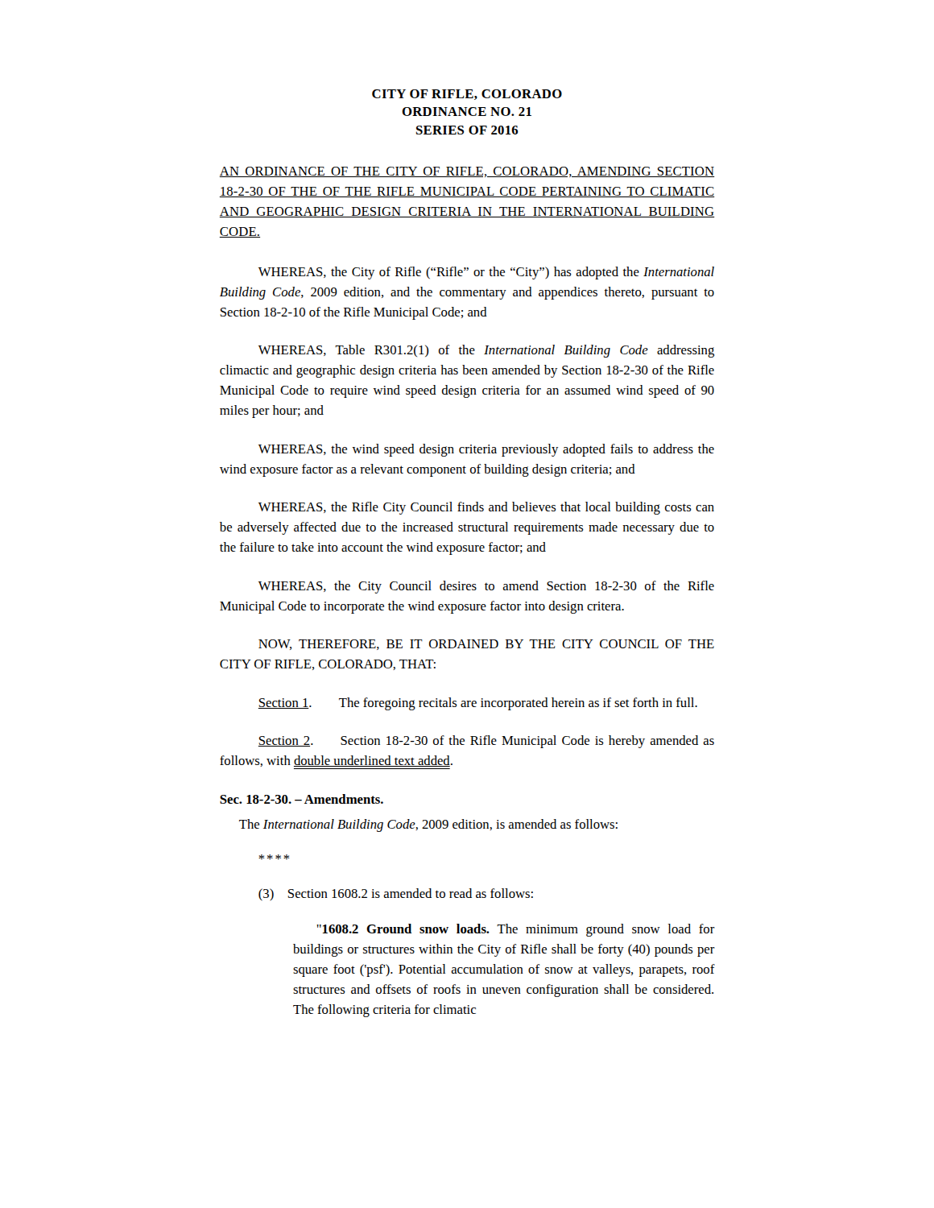CITY OF RIFLE, COLORADO
ORDINANCE NO. 21
SERIES OF 2016
AN ORDINANCE OF THE CITY OF RIFLE, COLORADO, AMENDING SECTION 18-2-30 OF THE OF THE RIFLE MUNICIPAL CODE PERTAINING TO CLIMATIC AND GEOGRAPHIC DESIGN CRITERIA IN THE INTERNATIONAL BUILDING CODE.
WHEREAS, the City of Rifle (“Rifle” or the “City”) has adopted the International Building Code, 2009 edition, and the commentary and appendices thereto, pursuant to Section 18-2-10 of the Rifle Municipal Code; and
WHEREAS, Table R301.2(1) of the International Building Code addressing climactic and geographic design criteria has been amended by Section 18-2-30 of the Rifle Municipal Code to require wind speed design criteria for an assumed wind speed of 90 miles per hour; and
WHEREAS, the wind speed design criteria previously adopted fails to address the wind exposure factor as a relevant component of building design criteria; and
WHEREAS, the Rifle City Council finds and believes that local building costs can be adversely affected due to the increased structural requirements made necessary due to the failure to take into account the wind exposure factor; and
WHEREAS, the City Council desires to amend Section 18-2-30 of the Rifle Municipal Code to incorporate the wind exposure factor into design critera.
NOW, THEREFORE, BE IT ORDAINED BY THE CITY COUNCIL OF THE CITY OF RIFLE, COLORADO, THAT:
Section 1.  The foregoing recitals are incorporated herein as if set forth in full.
Section 2.  Section 18-2-30 of the Rifle Municipal Code is hereby amended as follows, with double underlined text added.
Sec. 18-2-30. – Amendments.
The International Building Code, 2009 edition, is amended as follows:
****
(3) Section 1608.2 is amended to read as follows:
"1608.2 Ground snow loads. The minimum ground snow load for buildings or structures within the City of Rifle shall be forty (40) pounds per square foot ('psf'). Potential accumulation of snow at valleys, parapets, roof structures and offsets of roofs in uneven configuration shall be considered. The following criteria for climatic